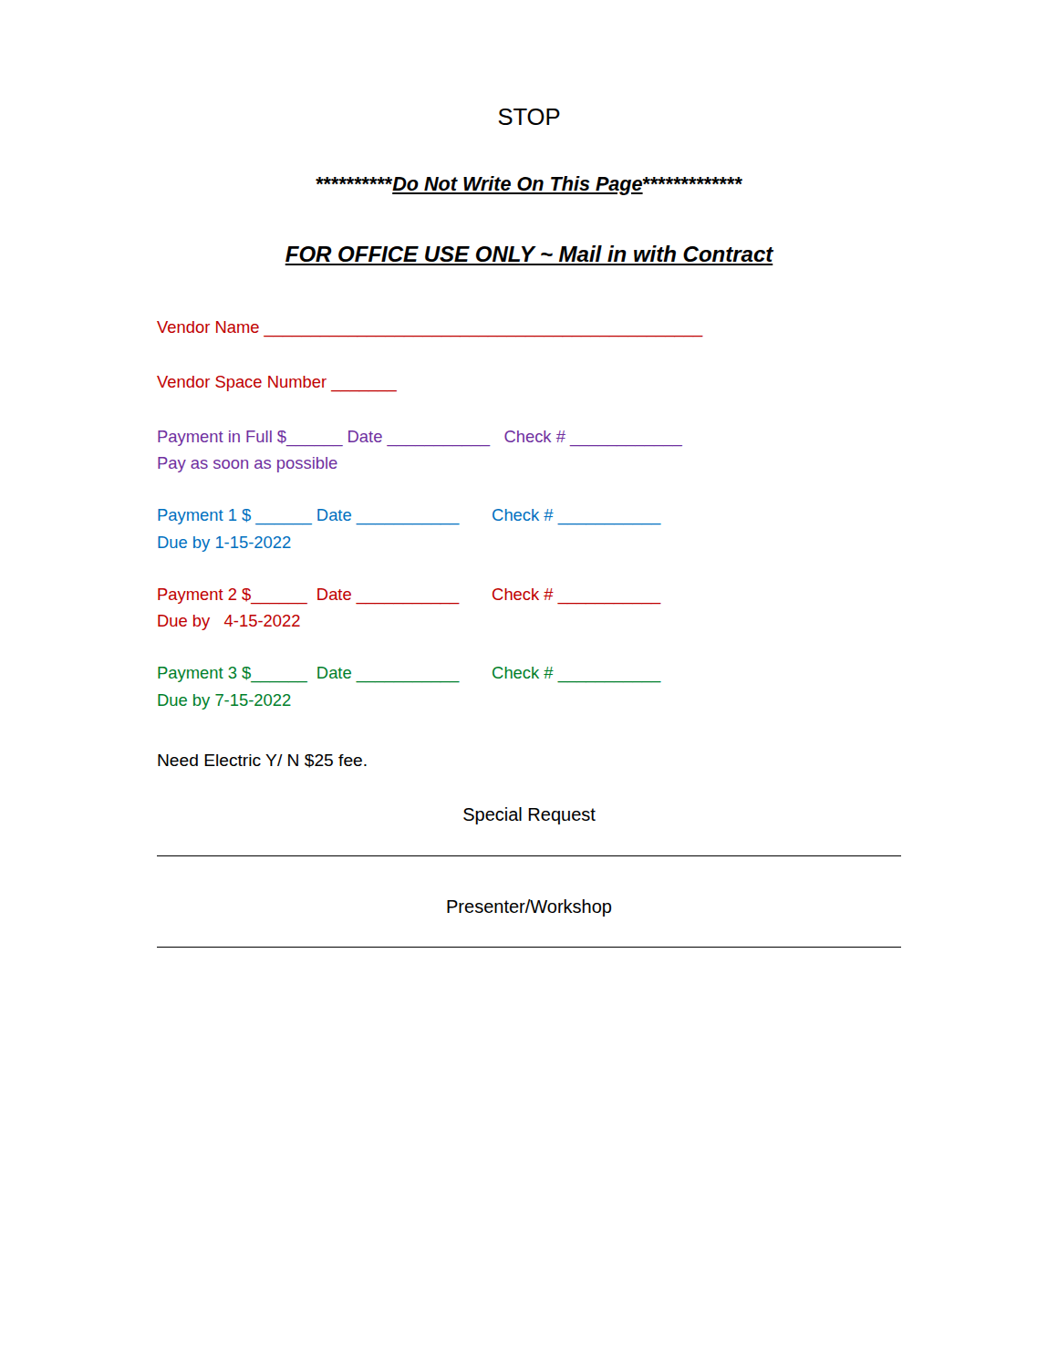STOP
**********Do Not Write On This Page*************
FOR OFFICE USE ONLY ~ Mail in with Contract
Vendor Name _______________________________________________
Vendor Space Number _______
Payment in Full $______ Date ___________ Check # ____________
Pay as soon as possible
Payment 1 $ ______ Date ___________ Check # ___________
Due by 1-15-2022
Payment 2 $______ Date ___________ Check # ___________
Due by 4-15-2022
Payment 3 $______ Date ___________ Check # ___________
Due by 7-15-2022
Need Electric Y/ N $25 fee.
Special Request
Presenter/Workshop